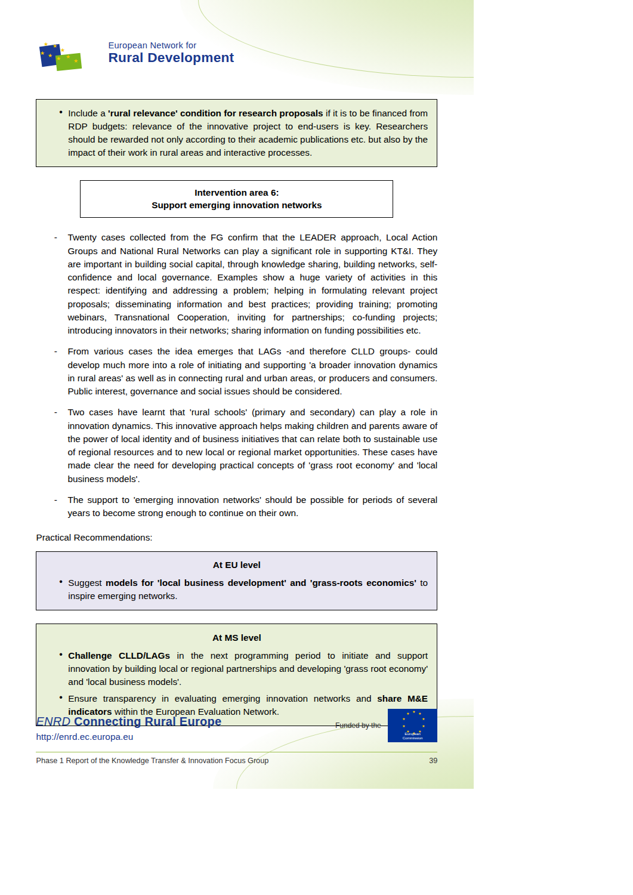★
★
★
★
★
★
★
★
European Network for
Rural Development
Include a 'rural relevance' condition for research proposals if it is to be financed from RDP budgets: relevance of the innovative project to end-users is key. Researchers should be rewarded not only according to their academic publications etc. but also by the impact of their work in rural areas and interactive processes.
Intervention area 6:
Support emerging innovation networks
Twenty cases collected from the FG confirm that the LEADER approach, Local Action Groups and National Rural Networks can play a significant role in supporting KT&I. They are important in building social capital, through knowledge sharing, building networks, self-confidence and local governance. Examples show a huge variety of activities in this respect: identifying and addressing a problem; helping in formulating relevant project proposals; disseminating information and best practices; providing training; promoting webinars, Transnational Cooperation, inviting for partnerships; co-funding projects; introducing innovators in their networks; sharing information on funding possibilities etc.
From various cases the idea emerges that LAGs -and therefore CLLD groups- could develop much more into a role of initiating and supporting 'a broader innovation dynamics in rural areas' as well as in connecting rural and urban areas, or producers and consumers. Public interest, governance and social issues should be considered.
Two cases have learnt that 'rural schools' (primary and secondary) can play a role in innovation dynamics. This innovative approach helps making children and parents aware of the power of local identity and of business initiatives that can relate both to sustainable use of regional resources and to new local or regional market opportunities. These cases have made clear the need for developing practical concepts of 'grass root economy' and 'local business models'.
The support to 'emerging innovation networks' should be possible for periods of several years to become strong enough to continue on their own.
Practical Recommendations:
At EU level
Suggest models for 'local business development' and 'grass-roots economics' to inspire emerging networks.
At MS level
Challenge CLLD/LAGs in the next programming period to initiate and support innovation by building local or regional partnerships and developing 'grass root economy' and 'local business models'.
Ensure transparency in evaluating emerging innovation networks and share M&E indicators within the European Evaluation Network.
ENRD Connecting Rural Europe
http://enrd.ec.europa.eu
Funded by the
★ ★ ★ ★ ★ ★ ★ ★ ★ ★
European
Commission
Phase 1 Report of the Knowledge Transfer & Innovation Focus Group
39